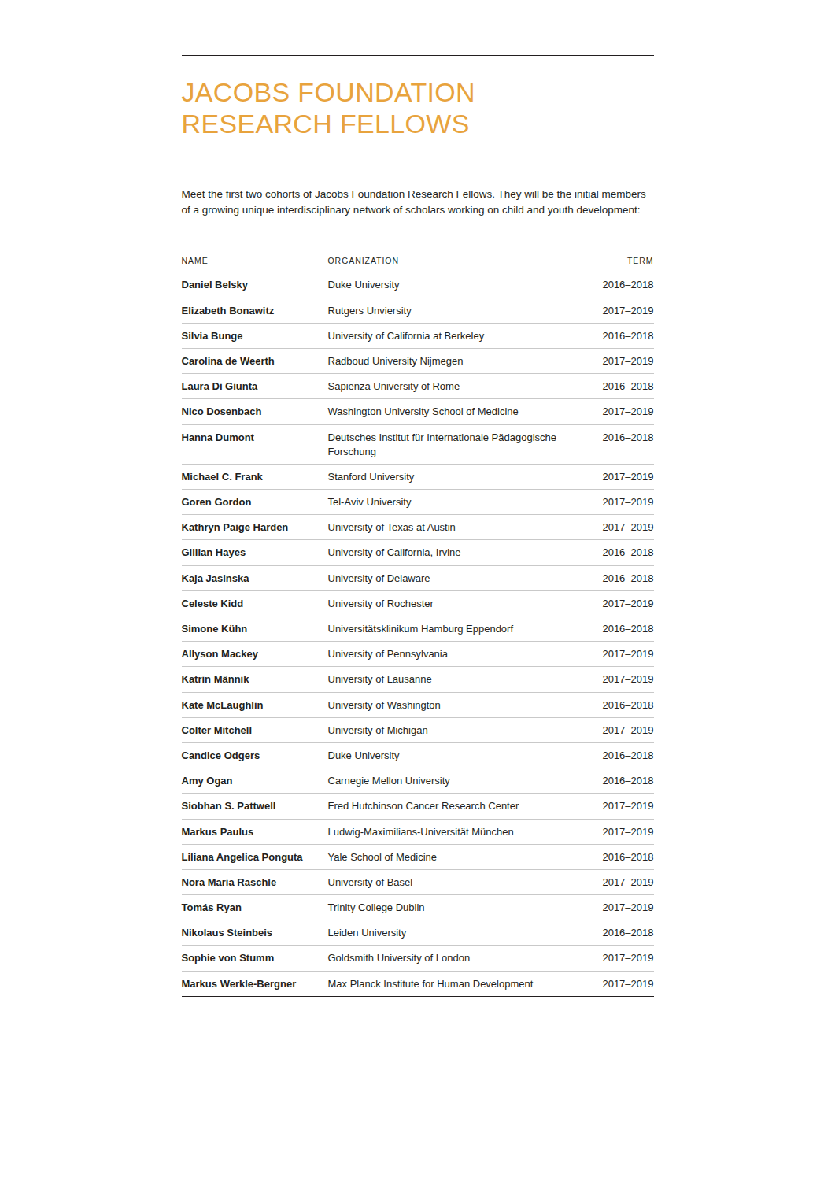Jacobs Foundation
Research Fellows
Meet the first two cohorts of Jacobs Foundation Research Fellows. They will be the initial members of a growing unique interdisciplinary network of scholars working on child and youth development:
| Name | Organization | Term |
| --- | --- | --- |
| Daniel Belsky | Duke University | 2016–2018 |
| Elizabeth Bonawitz | Rutgers Unviersity | 2017–2019 |
| Silvia Bunge | University of California at Berkeley | 2016–2018 |
| Carolina de Weerth | Radboud University Nijmegen | 2017–2019 |
| Laura Di Giunta | Sapienza University of Rome | 2016–2018 |
| Nico Dosenbach | Washington University School of Medicine | 2017–2019 |
| Hanna Dumont | Deutsches Institut für Internationale Pädagogische Forschung | 2016–2018 |
| Michael C. Frank | Stanford University | 2017–2019 |
| Goren Gordon | Tel-Aviv University | 2017–2019 |
| Kathryn Paige Harden | University of Texas at Austin | 2017–2019 |
| Gillian Hayes | University of California, Irvine | 2016–2018 |
| Kaja Jasinska | University of Delaware | 2016–2018 |
| Celeste Kidd | University of Rochester | 2017–2019 |
| Simone Kühn | Universitätsklinikum Hamburg Eppendorf | 2016–2018 |
| Allyson Mackey | University of Pennsylvania | 2017–2019 |
| Katrin Männik | University of Lausanne | 2017–2019 |
| Kate McLaughlin | University of Washington | 2016–2018 |
| Colter Mitchell | University of Michigan | 2017–2019 |
| Candice Odgers | Duke University | 2016–2018 |
| Amy Ogan | Carnegie Mellon University | 2016–2018 |
| Siobhan S. Pattwell | Fred Hutchinson Cancer Research Center | 2017–2019 |
| Markus Paulus | Ludwig-Maximilians-Universität München | 2017–2019 |
| Liliana Angelica Ponguta | Yale School of Medicine | 2016–2018 |
| Nora Maria Raschle | University of Basel | 2017–2019 |
| Tomás Ryan | Trinity College Dublin | 2017–2019 |
| Nikolaus Steinbeis | Leiden University | 2016–2018 |
| Sophie von Stumm | Goldsmith University of London | 2017–2019 |
| Markus Werkle-Bergner | Max Planck Institute for Human Development | 2017–2019 |